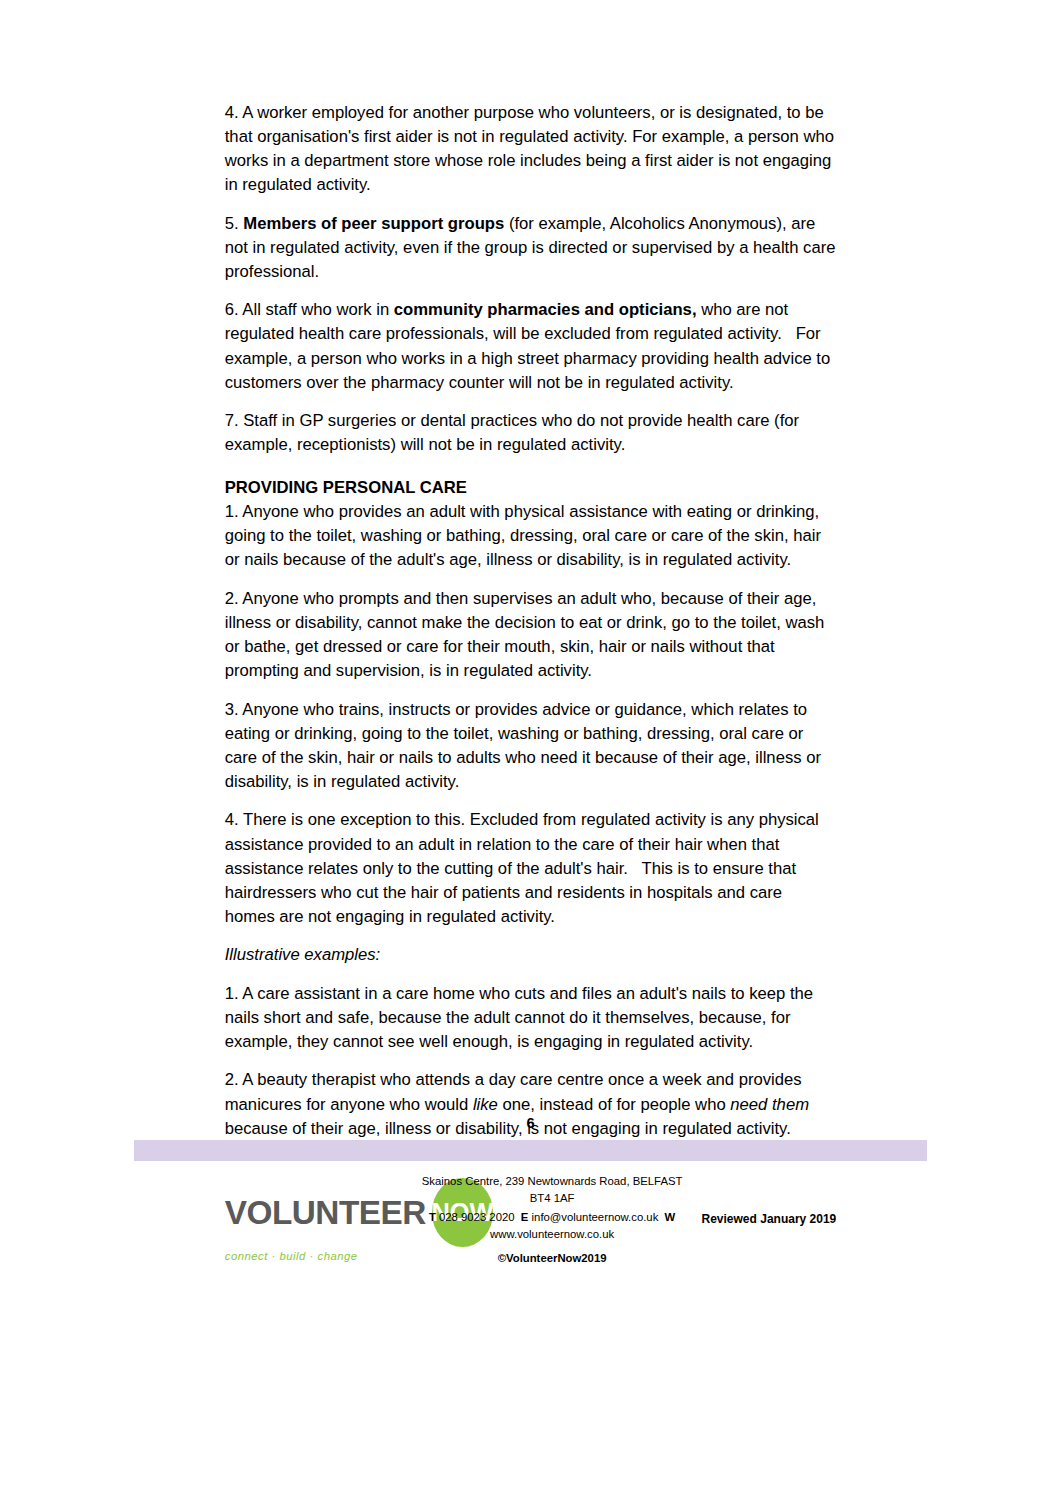4. A worker employed for another purpose who volunteers, or is designated, to be that organisation's first aider is not in regulated activity. For example, a person who works in a department store whose role includes being a first aider is not engaging in regulated activity.
5. Members of peer support groups (for example, Alcoholics Anonymous), are not in regulated activity, even if the group is directed or supervised by a health care professional.
6. All staff who work in community pharmacies and opticians, who are not regulated health care professionals, will be excluded from regulated activity. For example, a person who works in a high street pharmacy providing health advice to customers over the pharmacy counter will not be in regulated activity.
7. Staff in GP surgeries or dental practices who do not provide health care (for example, receptionists) will not be in regulated activity.
Providing Personal Care
1. Anyone who provides an adult with physical assistance with eating or drinking, going to the toilet, washing or bathing, dressing, oral care or care of the skin, hair or nails because of the adult's age, illness or disability, is in regulated activity.
2. Anyone who prompts and then supervises an adult who, because of their age, illness or disability, cannot make the decision to eat or drink, go to the toilet, wash or bathe, get dressed or care for their mouth, skin, hair or nails without that prompting and supervision, is in regulated activity.
3. Anyone who trains, instructs or provides advice or guidance, which relates to eating or drinking, going to the toilet, washing or bathing, dressing, oral care or care of the skin, hair or nails to adults who need it because of their age, illness or disability, is in regulated activity.
4. There is one exception to this. Excluded from regulated activity is any physical assistance provided to an adult in relation to the care of their hair when that assistance relates only to the cutting of the adult's hair. This is to ensure that hairdressers who cut the hair of patients and residents in hospitals and care homes are not engaging in regulated activity.
Illustrative examples:
1. A care assistant in a care home who cuts and files an adult's nails to keep the nails short and safe, because the adult cannot do it themselves, because, for example, they cannot see well enough, is engaging in regulated activity.
2. A beauty therapist who attends a day care centre once a week and provides manicures for anyone who would like one, instead of for people who need them because of their age, illness or disability, is not engaging in regulated activity.
6
VOLUNTEER NOW
connect · build · change
Skainos Centre, 239 Newtownards Road, BELFAST BT4 1AF
T 028 9023 2020 E info@volunteernow.co.uk W www.volunteernow.co.uk
©VolunteerNow2019
Reviewed January 2019